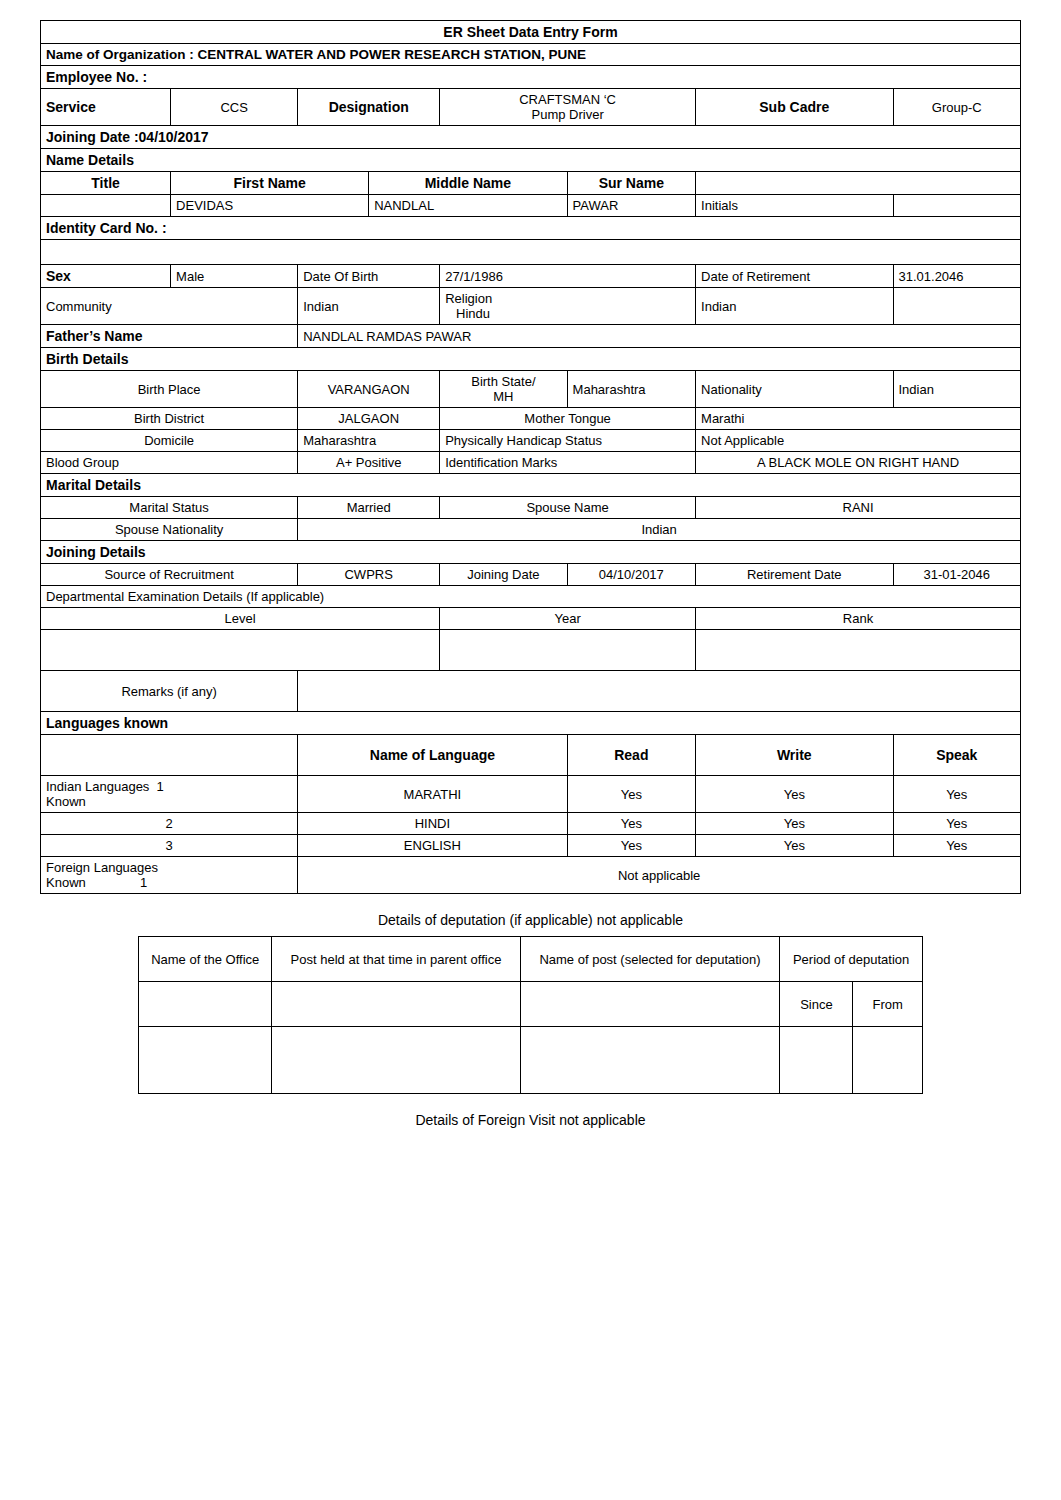| ER Sheet Data Entry Form |
| Name of Organization : CENTRAL WATER AND POWER RESEARCH STATION, PUNE |
| Employee No. : |
| Service | CCS | Designation | CRAFTSMAN ‘C Pump Driver | Sub Cadre | Group-C |
| Joining Date :04/10/2017 |
| Name Details |
| Title | First Name | Middle Name | Sur Name | |
| | DEVIDAS | NANDLAL | PAWAR | Initials | |
| Identity Card No. : |
| Sex | Male | Date Of Birth | 27/1/1986 | Date of Retirement | 31.01.2046 |
| Community | Indian | Religion Hindu | Indian | |
| Father’s Name | NANDLAL RAMDAS PAWAR |
| Birth Details |
| Birth Place | VARANGAON | Birth State/ MH | Maharashtra | Nationality | Indian |
| Birth District | JALGAON | Mother Tongue | Marathi |
| Domicile | Maharashtra | Physically Handicap Status | Not Applicable |
| Blood Group | A+ Positive | Identification Marks | A BLACK MOLE ON RIGHT HAND |
| Marital Details |
| Marital Status | Married | Spouse Name | RANI |
| Spouse Nationality | Indian |
| Joining Details |
| Source of Recruitment | CWPRS | Joining Date | 04/10/2017 | Retirement Date | 31-01-2046 |
| Departmental Examination Details (If applicable) |
| Level | Year | Rank |
| Remarks (if any) | |
| Languages known |
| | Name of Language | Read | Write | Speak |
| Indian Languages 1 Known | MARATHI | Yes | Yes | Yes |
| 2 | HINDI | Yes | Yes | Yes |
| 3 | ENGLISH | Yes | Yes | Yes |
| Foreign Languages Known 1 | Not applicable |
Details of deputation (if applicable) not applicable
| Name of the Office | Post held at that time in parent office | Name of post (selected for deputation) | Period of deputation |
| | | | Since | From |
Details of Foreign Visit not applicable